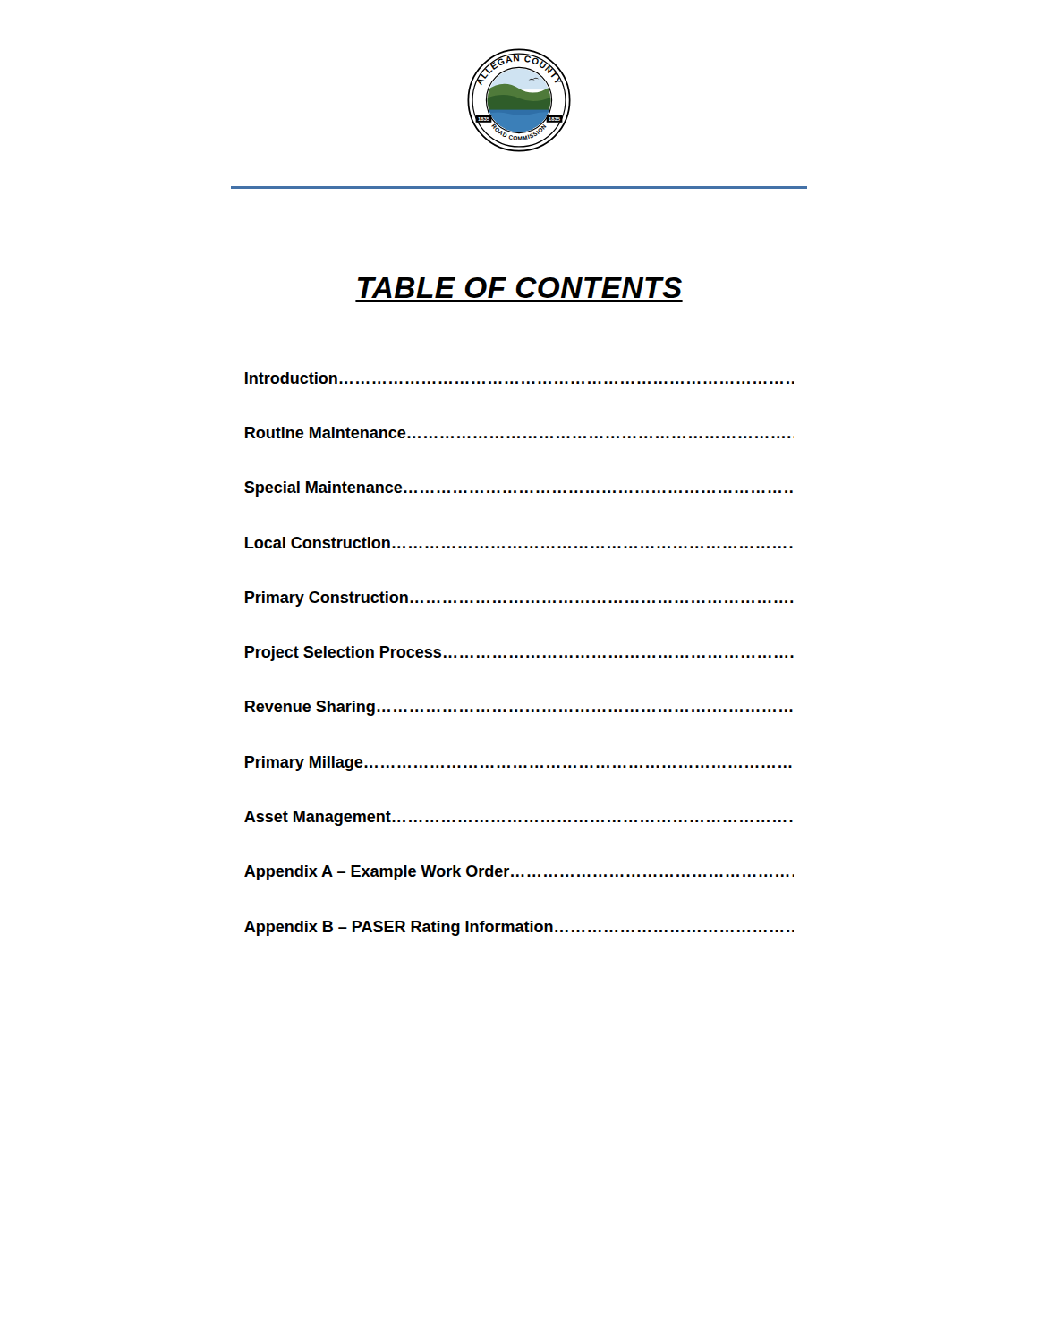ALLEGAN COUNTY ROAD COMMISSION 1835 1835
TABLE OF CONTENTS
Introduction…………………………………………………………………………1
Routine Maintenance…………………………………………………………….……..2
Special Maintenance…………………………………………………………………3
Local Construction…………………………………………………………………..4
Primary Construction…………………………………………………………….….7
Project Selection Process………………………………………………………..8
Revenue Sharing…………………………………………………….……………….10
Primary Millage…………………………………………………………………………11
Asset Management…………………………………………………………………..12
Appendix A – Example Work Order………………………………………………...13
Appendix B – PASER Rating Information…………………………………………14